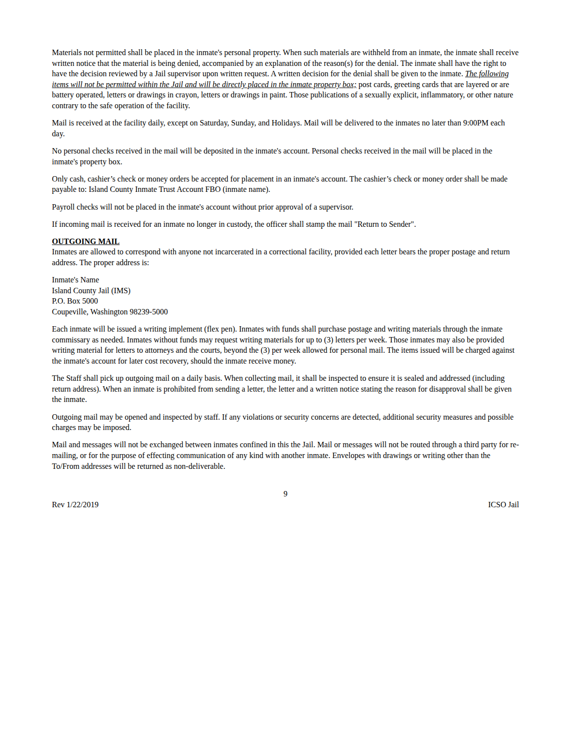Materials not permitted shall be placed in the inmate's personal property. When such materials are withheld from an inmate, the inmate shall receive written notice that the material is being denied, accompanied by an explanation of the reason(s) for the denial. The inmate shall have the right to have the decision reviewed by a Jail supervisor upon written request. A written decision for the denial shall be given to the inmate. The following items will not be permitted within the Jail and will be directly placed in the inmate property box; post cards, greeting cards that are layered or are battery operated, letters or drawings in crayon, letters or drawings in paint. Those publications of a sexually explicit, inflammatory, or other nature contrary to the safe operation of the facility.
Mail is received at the facility daily, except on Saturday, Sunday, and Holidays. Mail will be delivered to the inmates no later than 9:00PM each day.
No personal checks received in the mail will be deposited in the inmate's account. Personal checks received in the mail will be placed in the inmate's property box.
Only cash, cashier’s check or money orders be accepted for placement in an inmate's account. The cashier’s check or money order shall be made payable to: Island County Inmate Trust Account FBO (inmate name).
Payroll checks will not be placed in the inmate's account without prior approval of a supervisor.
If incoming mail is received for an inmate no longer in custody, the officer shall stamp the mail "Return to Sender".
OUTGOING MAIL
Inmates are allowed to correspond with anyone not incarcerated in a correctional facility, provided each letter bears the proper postage and return address. The proper address is:
Inmate's Name
Island County Jail (IMS)
P.O. Box 5000
Coupeville, Washington 98239-5000
Each inmate will be issued a writing implement (flex pen). Inmates with funds shall purchase postage and writing materials through the inmate commissary as needed. Inmates without funds may request writing materials for up to (3) letters per week. Those inmates may also be provided writing material for letters to attorneys and the courts, beyond the (3) per week allowed for personal mail. The items issued will be charged against the inmate's account for later cost recovery, should the inmate receive money.
The Staff shall pick up outgoing mail on a daily basis. When collecting mail, it shall be inspected to ensure it is sealed and addressed (including return address). When an inmate is prohibited from sending a letter, the letter and a written notice stating the reason for disapproval shall be given the inmate.
Outgoing mail may be opened and inspected by staff. If any violations or security concerns are detected, additional security measures and possible charges may be imposed.
Mail and messages will not be exchanged between inmates confined in this the Jail. Mail or messages will not be routed through a third party for re-mailing, or for the purpose of effecting communication of any kind with another inmate. Envelopes with drawings or writing other than the To/From addresses will be returned as non-deliverable.
9
Rev 1/22/2019 ICSO Jail